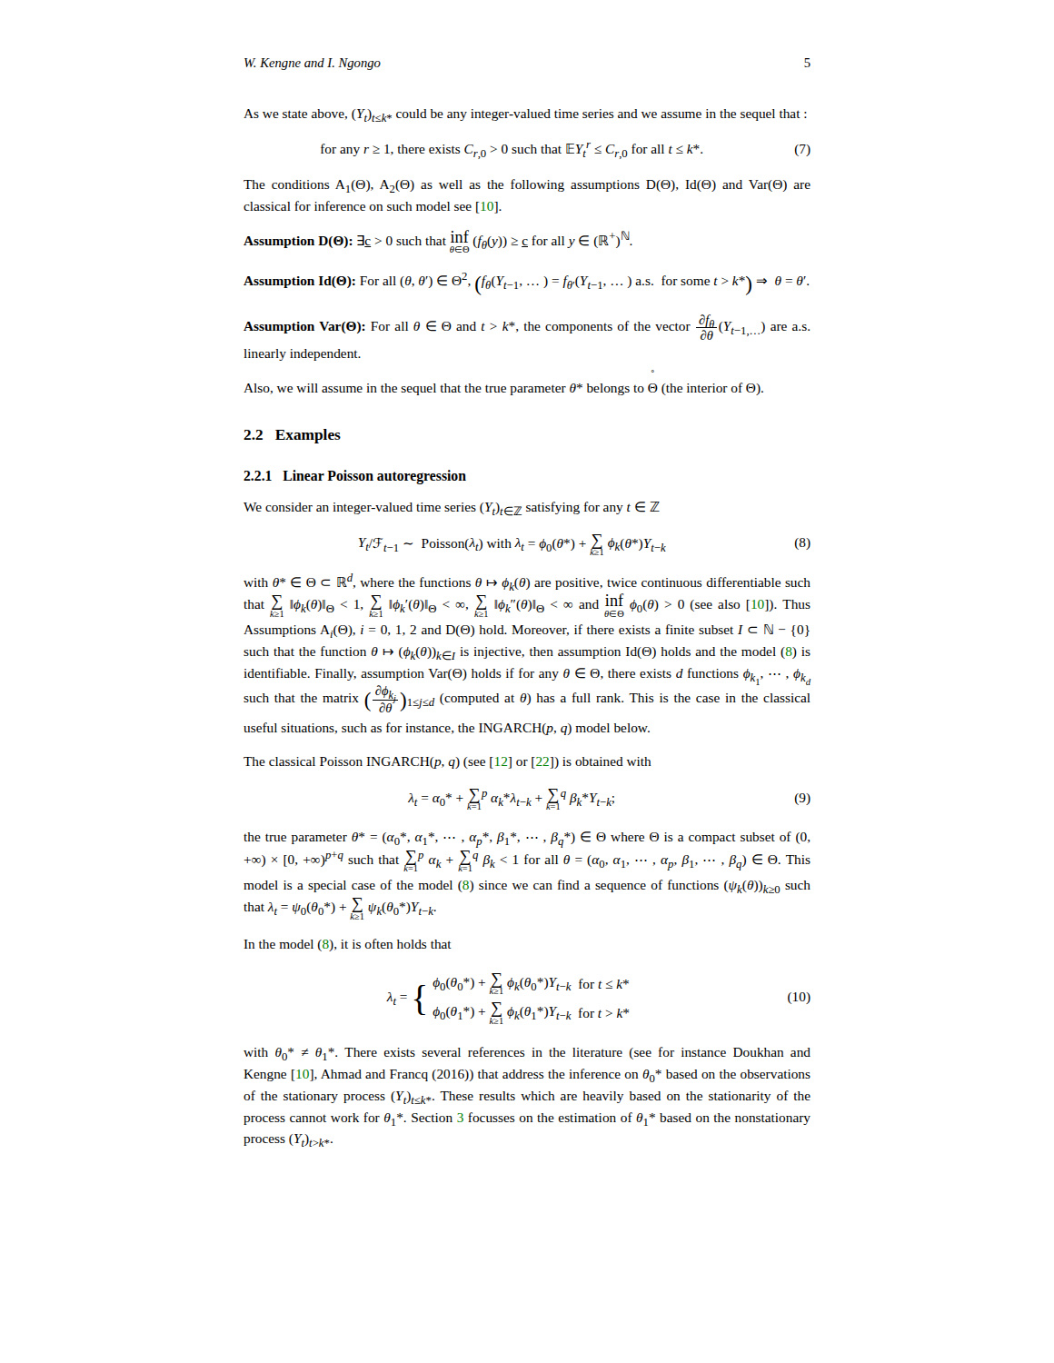W. Kengne and I. Ngongo 5
As we state above, (Yt)t≤k* could be any integer-valued time series and we assume in the sequel that :
for any r ≥ 1, there exists Cr,0 > 0 such that 𝔼Ytr ≤ Cr,0 for all t ≤ k*.
(7)
The conditions A1(Θ), A2(Θ) as well as the following assumptions D(Θ), Id(Θ) and Var(Θ) are classical for inference on such model see [10].
Assumption D(Θ): ∃c > 0 such that inf θ∈Θ (fθ(y)) ≥ c for all y ∈ (ℝ+)ℕ.
Assumption Id(Θ): For all (θ, θ′) ∈ Θ2, (fθ(Yt−1, … ) = fθ′(Yt−1, … ) a.s. for some t > k*) ⇒ θ = θ′.
Assumption Var(Θ): For all θ ∈ Θ and t > k*, the components of the vector ∂fθ∂θ(Yt−1,…) are a.s. linearly independent.
Also, we will assume in the sequel that the true parameter θ* belongs to Θ (the interior of Θ).
2.2 Examples
2.2.1 Linear Poisson autoregression
We consider an integer-valued time series (Yt)t∈ℤ satisfying for any t ∈ ℤ
Yt/ℱt−1 ∼ Poisson(λt) with λt = ϕ0(θ*) + ∑k≥1 ϕk(θ*)Yt−k
(8)
with θ* ∈ Θ ⊂ ℝd, where the functions θ ↦ ϕk(θ) are positive, twice continuous differentiable such that ∑k≥1 ‖ϕk(θ)‖Θ < 1, ∑k≥1 ‖ϕk′(θ)‖Θ < ∞, ∑k≥1 ‖ϕk″(θ)‖Θ < ∞ and inf θ∈Θ ϕ0(θ) > 0 (see also [10]). Thus Assumptions Ai(Θ), i = 0, 1, 2 and D(Θ) hold. Moreover, if there exists a finite subset I ⊂ ℕ − {0} such that the function θ ↦ (ϕk(θ))k∈I is injective, then assumption Id(Θ) holds and the model (8) is identifiable. Finally, assumption Var(Θ) holds if for any θ ∈ Θ, there exists d functions ϕk1, ⋯ , ϕkd such that the matrix (∂ϕkj∂θ)1≤j≤d (computed at θ) has a full rank. This is the case in the classical useful situations, such as for instance, the INGARCH(p, q) model below.
The classical Poisson INGARCH(p, q) (see [12] or [22]) is obtained with
λt = α0* + ∑k=1p αk*λt−k + ∑k=1q βk*Yt−k;
(9)
the true parameter θ* = (α0*, α1*, ⋯ , αp*, β1*, ⋯ , βq*) ∈ Θ where Θ is a compact subset of (0, +∞) × [0, +∞)p+q such that ∑k=1p αk + ∑k=1q βk < 1 for all θ = (α0, α1, ⋯ , αp, β1, ⋯ , βq) ∈ Θ. This model is a special case of the model (8) since we can find a sequence of functions (ψk(θ))k≥0 such that λt = ψ0(θ0*) + ∑k≥1 ψk(θ0*)Yt−k.
In the model (8), it is often holds that
λt = {
| ϕ 0 ( θ 0 *) + ∑ k ≥1 ϕ k ( θ 0 *) Y t − k | for t ≤ k * |
| ϕ 0 ( θ 1 *) + ∑ k ≥1 ϕ k ( θ 1 *) Y t − k | for t > k * |
(10)
with θ0* ≠ θ1*. There exists several references in the literature (see for instance Doukhan and Kengne [10], Ahmad and Francq (2016)) that address the inference on θ0* based on the observations of the stationary process (Yt)t≤k*. These results which are heavily based on the stationarity of the process cannot work for θ1*. Section 3 focusses on the estimation of θ1* based on the nonstationary process (Yt)t>k*.